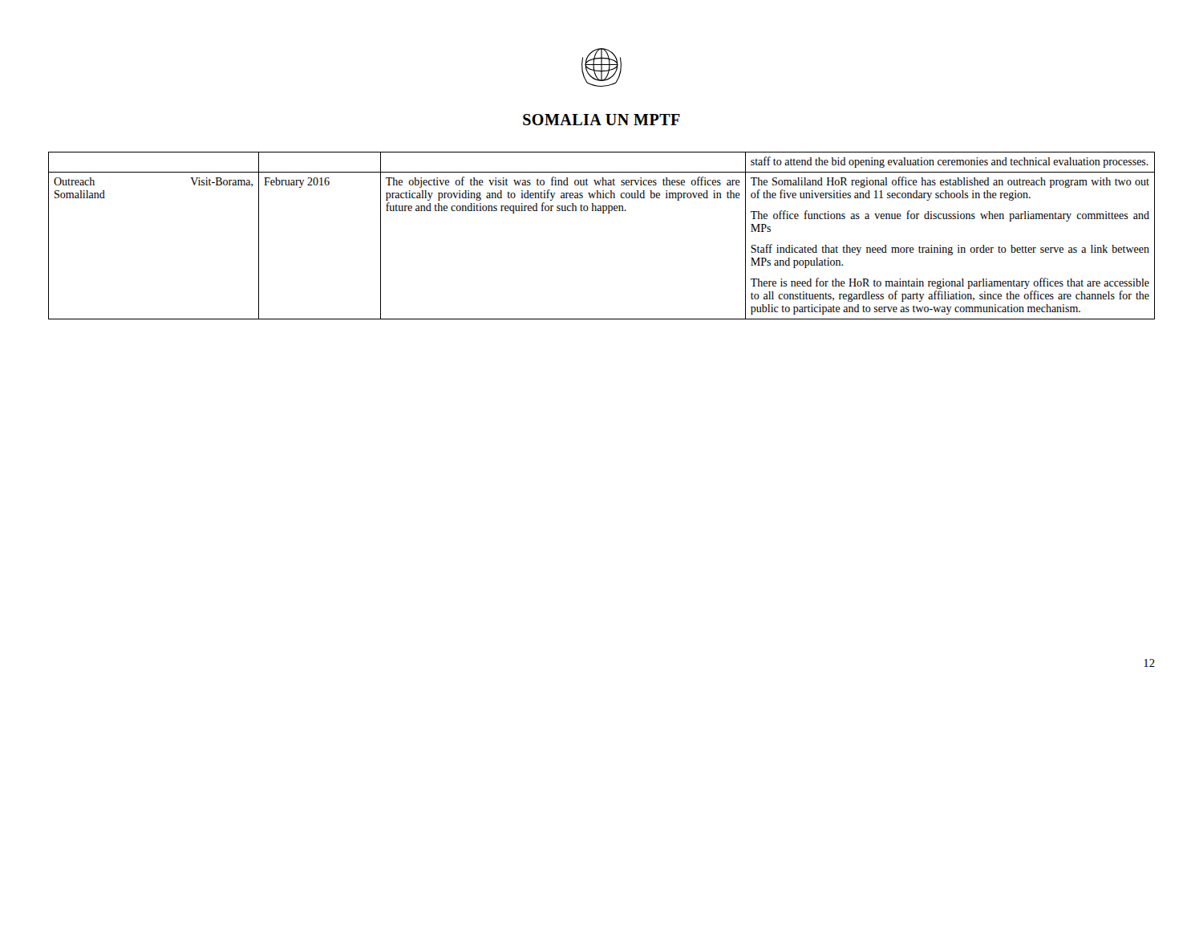SOMALIA UN MPTF
| | | | staff to attend the bid opening evaluation ceremonies and technical evaluation processes. |
| Outreach Visit-Borama, Somaliland | February 2016 | The objective of the visit was to find out what services these offices are practically providing and to identify areas which could be improved in the future and the conditions required for such to happen. | The Somaliland HoR regional office has established an outreach program with two out of the five universities and 11 secondary schools in the region. The office functions as a venue for discussions when parliamentary committees and MPs Staff indicated that they need more training in order to better serve as a link between MPs and population. There is need for the HoR to maintain regional parliamentary offices that are accessible to all constituents, regardless of party affiliation, since the offices are channels for the public to participate and to serve as two-way communication mechanism. |
12